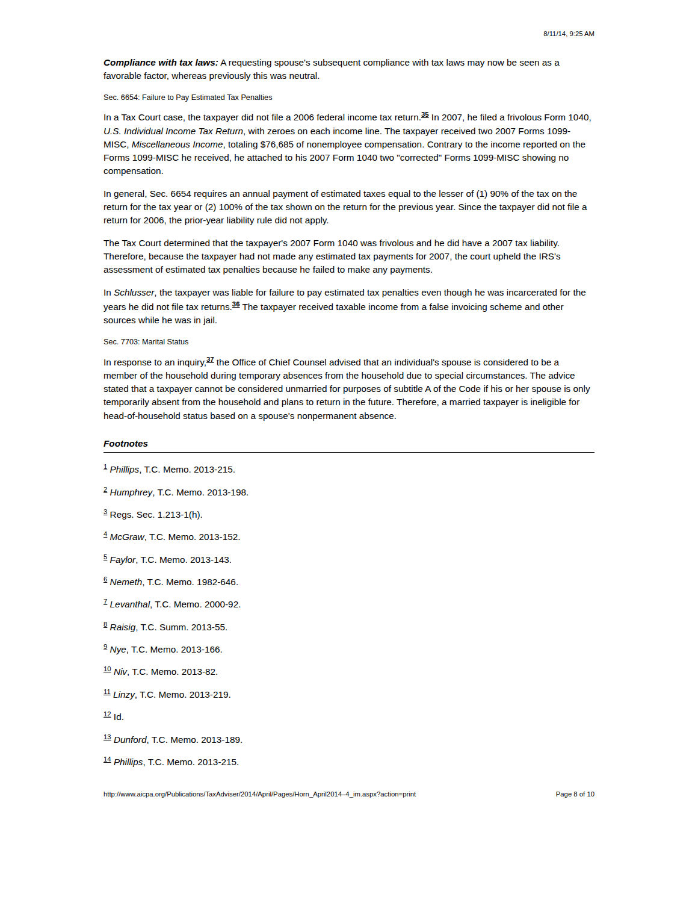8/11/14, 9:25 AM
Compliance with tax laws: A requesting spouse's subsequent compliance with tax laws may now be seen as a favorable factor, whereas previously this was neutral.
Sec. 6654: Failure to Pay Estimated Tax Penalties
In a Tax Court case, the taxpayer did not file a 2006 federal income tax return.35 In 2007, he filed a frivolous Form 1040, U.S. Individual Income Tax Return, with zeroes on each income line. The taxpayer received two 2007 Forms 1099-MISC, Miscellaneous Income, totaling $76,685 of nonemployee compensation. Contrary to the income reported on the Forms 1099-MISC he received, he attached to his 2007 Form 1040 two "corrected" Forms 1099-MISC showing no compensation.
In general, Sec. 6654 requires an annual payment of estimated taxes equal to the lesser of (1) 90% of the tax on the return for the tax year or (2) 100% of the tax shown on the return for the previous year. Since the taxpayer did not file a return for 2006, the prior-year liability rule did not apply.
The Tax Court determined that the taxpayer's 2007 Form 1040 was frivolous and he did have a 2007 tax liability. Therefore, because the taxpayer had not made any estimated tax payments for 2007, the court upheld the IRS's assessment of estimated tax penalties because he failed to make any payments.
In Schlusser, the taxpayer was liable for failure to pay estimated tax penalties even though he was incarcerated for the years he did not file tax returns.36 The taxpayer received taxable income from a false invoicing scheme and other sources while he was in jail.
Sec. 7703: Marital Status
In response to an inquiry,37 the Office of Chief Counsel advised that an individual's spouse is considered to be a member of the household during temporary absences from the household due to special circumstances. The advice stated that a taxpayer cannot be considered unmarried for purposes of subtitle A of the Code if his or her spouse is only temporarily absent from the household and plans to return in the future. Therefore, a married taxpayer is ineligible for head-of-household status based on a spouse's nonpermanent absence.
Footnotes
1 Phillips, T.C. Memo. 2013-215.
2 Humphrey, T.C. Memo. 2013-198.
3 Regs. Sec. 1.213-1(h).
4 McGraw, T.C. Memo. 2013-152.
5 Faylor, T.C. Memo. 2013-143.
6 Nemeth, T.C. Memo. 1982-646.
7 Levanthal, T.C. Memo. 2000-92.
8 Raisig, T.C. Summ. 2013-55.
9 Nye, T.C. Memo. 2013-166.
10 Niv, T.C. Memo. 2013-82.
11 Linzy, T.C. Memo. 2013-219.
12 Id.
13 Dunford, T.C. Memo. 2013-189.
14 Phillips, T.C. Memo. 2013-215.
http://www.aicpa.org/Publications/TaxAdviser/2014/April/Pages/Horn_April2014–4_im.aspx?action=print Page 8 of 10